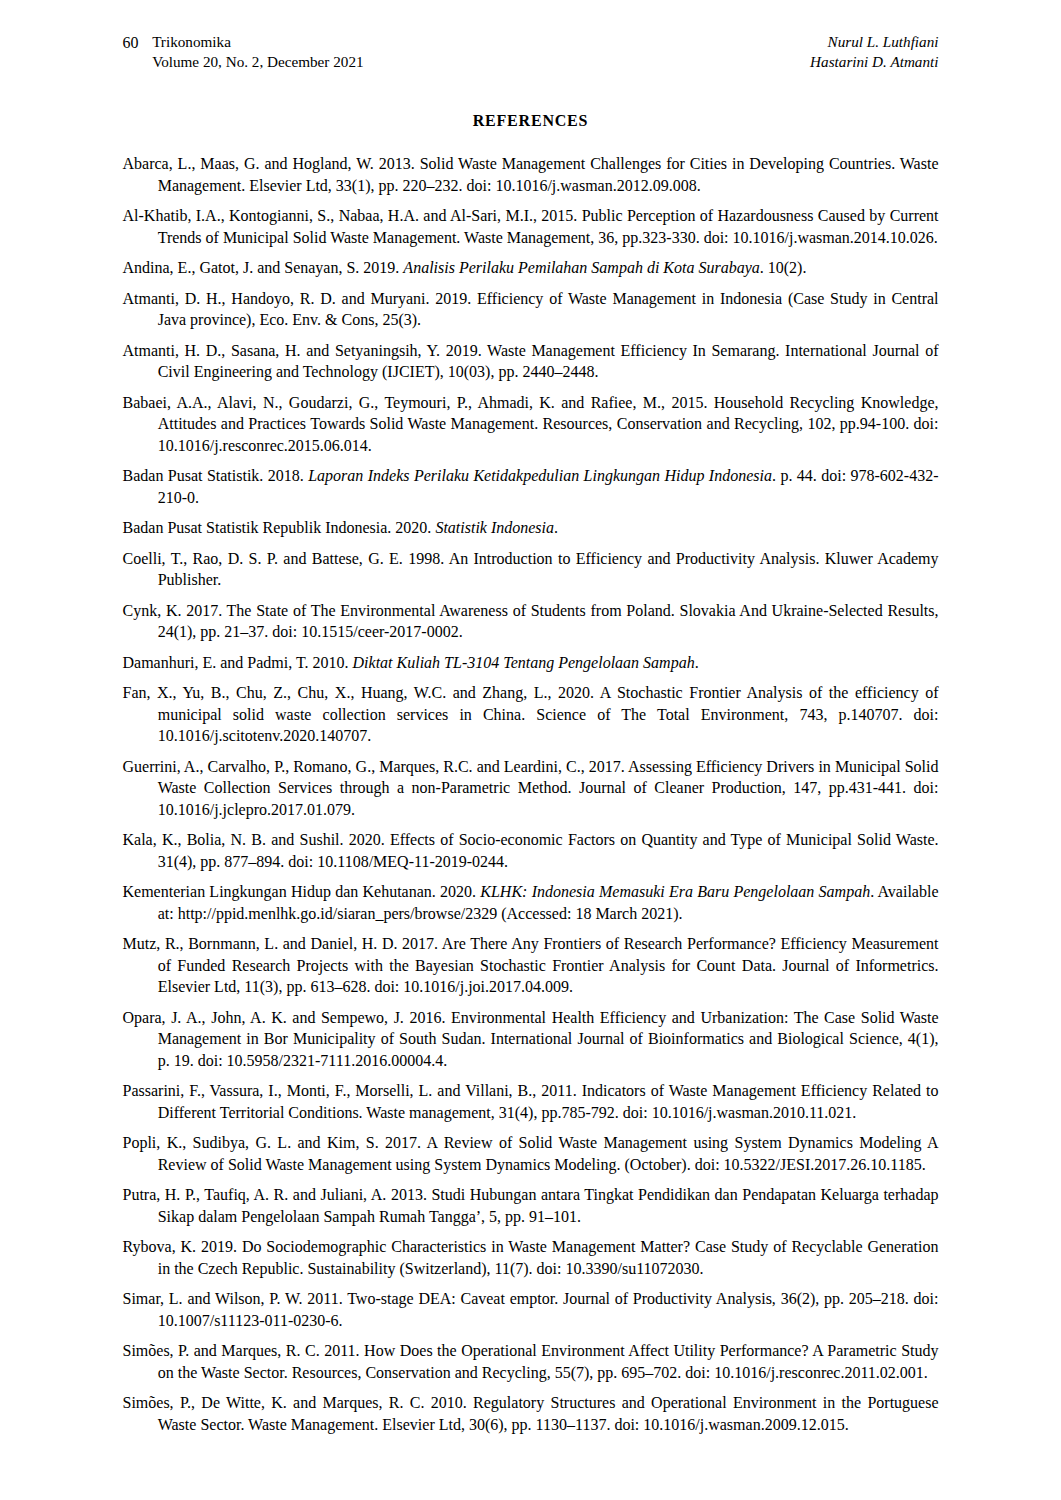60 Trikonomika
Volume 20, No. 2, December 2021
Nurul L. Luthfiani
Hastarini D. Atmanti
REFERENCES
Abarca, L., Maas, G. and Hogland, W. 2013. Solid Waste Management Challenges for Cities in Developing Countries. Waste Management. Elsevier Ltd, 33(1), pp. 220–232. doi: 10.1016/j.wasman.2012.09.008.
Al-Khatib, I.A., Kontogianni, S., Nabaa, H.A. and Al-Sari, M.I., 2015. Public Perception of Hazardousness Caused by Current Trends of Municipal Solid Waste Management. Waste Management, 36, pp.323-330. doi: 10.1016/j.wasman.2014.10.026.
Andina, E., Gatot, J. and Senayan, S. 2019. Analisis Perilaku Pemilahan Sampah di Kota Surabaya. 10(2).
Atmanti, D. H., Handoyo, R. D. and Muryani. 2019. Efficiency of Waste Management in Indonesia (Case Study in Central Java province), Eco. Env. & Cons, 25(3).
Atmanti, H. D., Sasana, H. and Setyaningsih, Y. 2019. Waste Management Efficiency In Semarang. International Journal of Civil Engineering and Technology (IJCIET), 10(03), pp. 2440–2448.
Babaei, A.A., Alavi, N., Goudarzi, G., Teymouri, P., Ahmadi, K. and Rafiee, M., 2015. Household Recycling Knowledge, Attitudes and Practices Towards Solid Waste Management. Resources, Conservation and Recycling, 102, pp.94-100. doi: 10.1016/j.resconrec.2015.06.014.
Badan Pusat Statistik. 2018. Laporan Indeks Perilaku Ketidakpedulian Lingkungan Hidup Indonesia. p. 44. doi: 978-602-432-210-0.
Badan Pusat Statistik Republik Indonesia. 2020. Statistik Indonesia.
Coelli, T., Rao, D. S. P. and Battese, G. E. 1998. An Introduction to Efficiency and Productivity Analysis. Kluwer Academy Publisher.
Cynk, K. 2017. The State of The Environmental Awareness of Students from Poland. Slovakia And Ukraine-Selected Results, 24(1), pp. 21–37. doi: 10.1515/ceer-2017-0002.
Damanhuri, E. and Padmi, T. 2010. Diktat Kuliah TL-3104 Tentang Pengelolaan Sampah.
Fan, X., Yu, B., Chu, Z., Chu, X., Huang, W.C. and Zhang, L., 2020. A Stochastic Frontier Analysis of the efficiency of municipal solid waste collection services in China. Science of The Total Environment, 743, p.140707. doi: 10.1016/j.scitotenv.2020.140707.
Guerrini, A., Carvalho, P., Romano, G., Marques, R.C. and Leardini, C., 2017. Assessing Efficiency Drivers in Municipal Solid Waste Collection Services through a non-Parametric Method. Journal of Cleaner Production, 147, pp.431-441. doi: 10.1016/j.jclepro.2017.01.079.
Kala, K., Bolia, N. B. and Sushil. 2020. Effects of Socio-economic Factors on Quantity and Type of Municipal Solid Waste. 31(4), pp. 877–894. doi: 10.1108/MEQ-11-2019-0244.
Kementerian Lingkungan Hidup dan Kehutanan. 2020. KLHK: Indonesia Memasuki Era Baru Pengelolaan Sampah. Available at: http://ppid.menlhk.go.id/siaran_pers/browse/2329 (Accessed: 18 March 2021).
Mutz, R., Bornmann, L. and Daniel, H. D. 2017. Are There Any Frontiers of Research Performance? Efficiency Measurement of Funded Research Projects with the Bayesian Stochastic Frontier Analysis for Count Data. Journal of Informetrics. Elsevier Ltd, 11(3), pp. 613–628. doi: 10.1016/j.joi.2017.04.009.
Opara, J. A., John, A. K. and Sempewo, J. 2016. Environmental Health Efficiency and Urbanization: The Case Solid Waste Management in Bor Municipality of South Sudan. International Journal of Bioinformatics and Biological Science, 4(1), p. 19. doi: 10.5958/2321-7111.2016.00004.4.
Passarini, F., Vassura, I., Monti, F., Morselli, L. and Villani, B., 2011. Indicators of Waste Management Efficiency Related to Different Territorial Conditions. Waste management, 31(4), pp.785-792. doi: 10.1016/j.wasman.2010.11.021.
Popli, K., Sudibya, G. L. and Kim, S. 2017. A Review of Solid Waste Management using System Dynamics Modeling A Review of Solid Waste Management using System Dynamics Modeling. (October). doi: 10.5322/JESI.2017.26.10.1185.
Putra, H. P., Taufiq, A. R. and Juliani, A. 2013. Studi Hubungan antara Tingkat Pendidikan dan Pendapatan Keluarga terhadap Sikap dalam Pengelolaan Sampah Rumah Tangga’, 5, pp. 91–101.
Rybova, K. 2019. Do Sociodemographic Characteristics in Waste Management Matter? Case Study of Recyclable Generation in the Czech Republic. Sustainability (Switzerland), 11(7). doi: 10.3390/su11072030.
Simar, L. and Wilson, P. W. 2011. Two-stage DEA: Caveat emptor. Journal of Productivity Analysis, 36(2), pp. 205–218. doi: 10.1007/s11123-011-0230-6.
Simões, P. and Marques, R. C. 2011. How Does the Operational Environment Affect Utility Performance? A Parametric Study on the Waste Sector. Resources, Conservation and Recycling, 55(7), pp. 695–702. doi: 10.1016/j.resconrec.2011.02.001.
Simões, P., De Witte, K. and Marques, R. C. 2010. Regulatory Structures and Operational Environment in the Portuguese Waste Sector. Waste Management. Elsevier Ltd, 30(6), pp. 1130–1137. doi: 10.1016/j.wasman.2009.12.015.